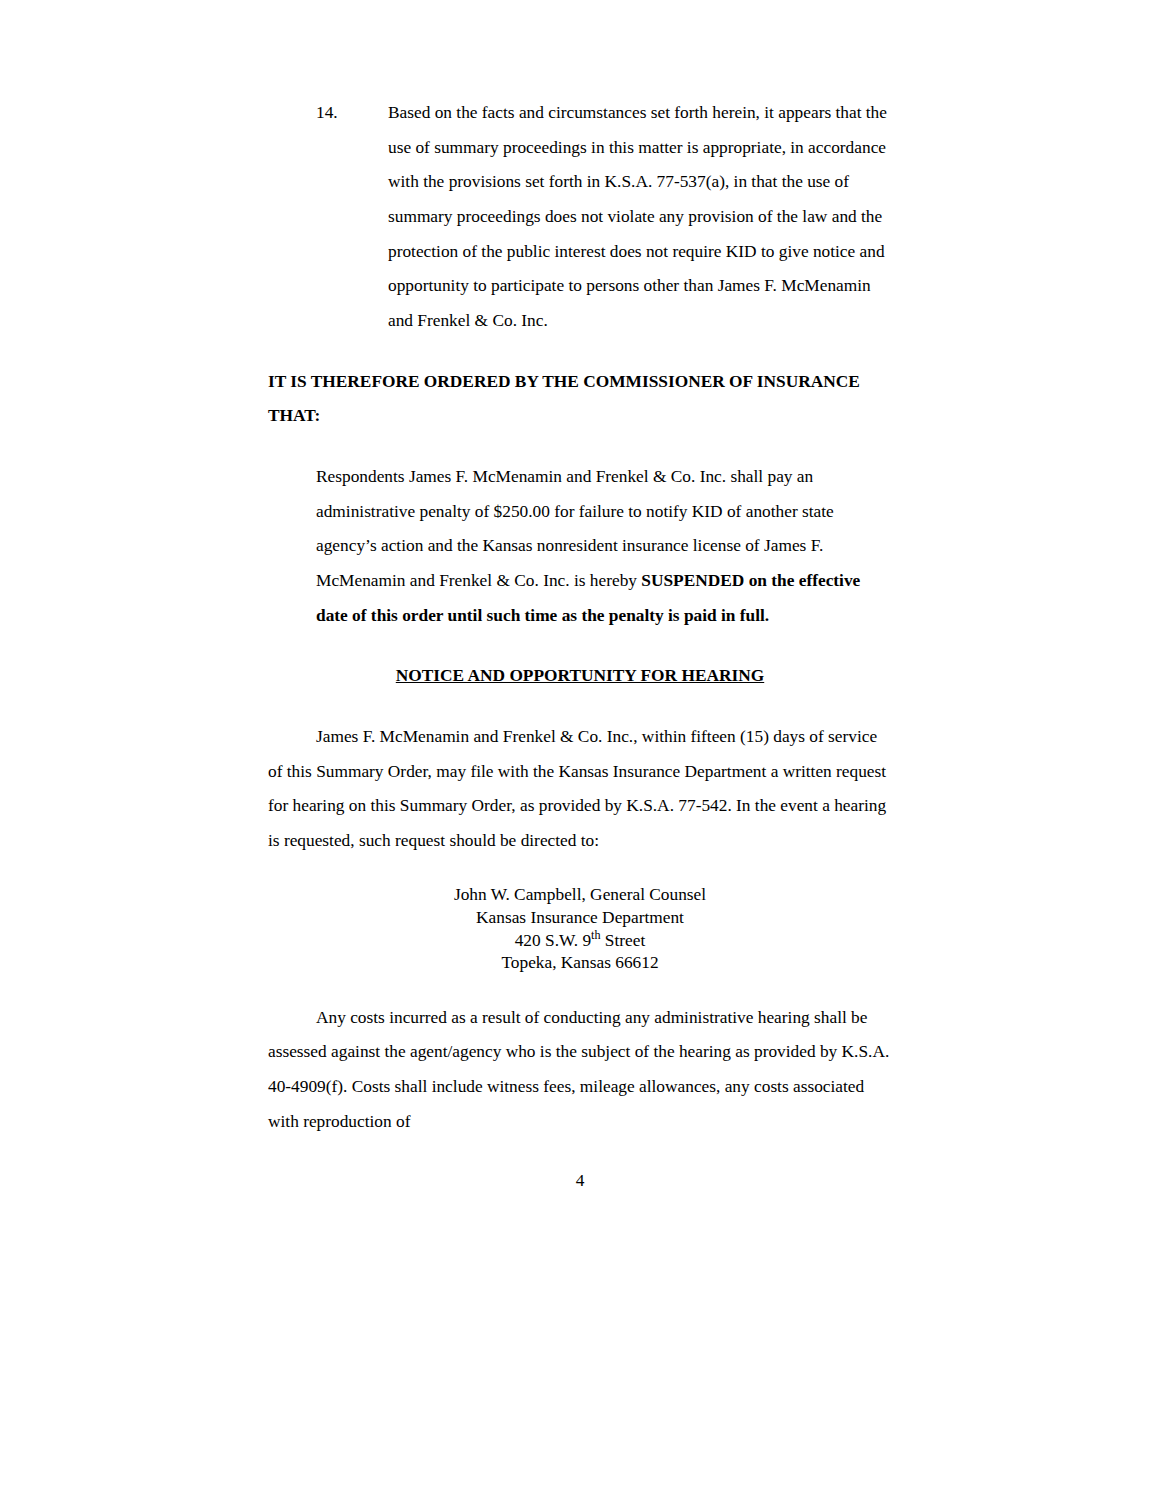14.
Based on the facts and circumstances set forth herein, it appears that the use of summary proceedings in this matter is appropriate, in accordance with the provisions set forth in K.S.A. 77-537(a), in that the use of summary proceedings does not violate any provision of the law and the protection of the public interest does not require KID to give notice and opportunity to participate to persons other than James F. McMenamin and Frenkel & Co. Inc.
IT IS THEREFORE ORDERED BY THE COMMISSIONER OF INSURANCE THAT:
Respondents James F. McMenamin and Frenkel & Co. Inc. shall pay an administrative penalty of $250.00 for failure to notify KID of another state agency’s action and the Kansas nonresident insurance license of James F. McMenamin and Frenkel & Co. Inc. is hereby SUSPENDED on the effective date of this order until such time as the penalty is paid in full.
NOTICE AND OPPORTUNITY FOR HEARING
James F. McMenamin and Frenkel & Co. Inc., within fifteen (15) days of service of this Summary Order, may file with the Kansas Insurance Department a written request for hearing on this Summary Order, as provided by K.S.A. 77-542. In the event a hearing is requested, such request should be directed to:
John W. Campbell, General Counsel
Kansas Insurance Department
420 S.W. 9th Street
Topeka, Kansas 66612
Any costs incurred as a result of conducting any administrative hearing shall be assessed against the agent/agency who is the subject of the hearing as provided by K.S.A. 40-4909(f). Costs shall include witness fees, mileage allowances, any costs associated with reproduction of
4